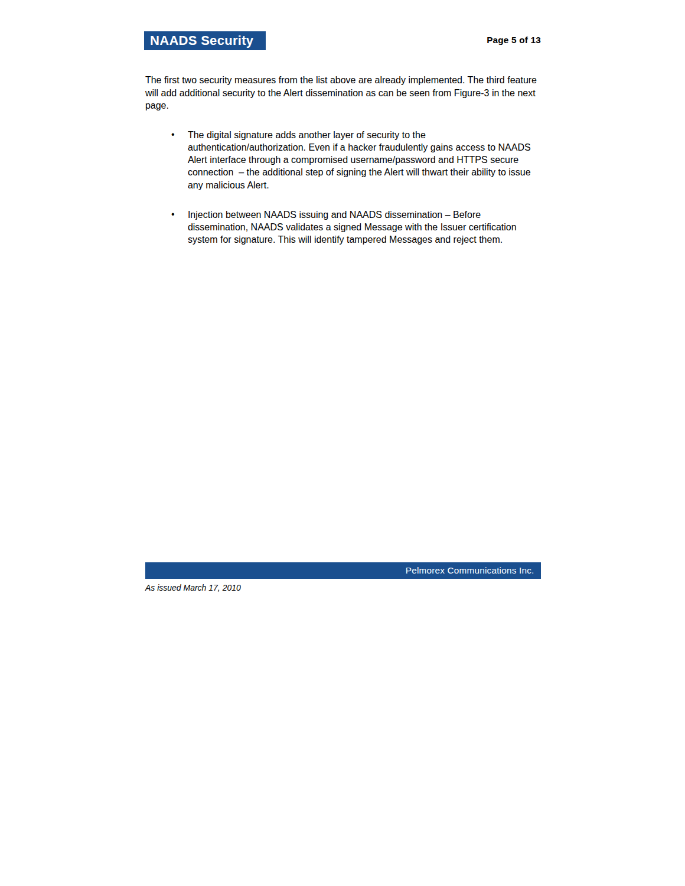NAADS Security
Page 5 of 13
The first two security measures from the list above are already implemented. The third feature will add additional security to the Alert dissemination as can be seen from Figure-3 in the next page.
The digital signature adds another layer of security to the authentication/authorization. Even if a hacker fraudulently gains access to NAADS Alert interface through a compromised username/password and HTTPS secure connection – the additional step of signing the Alert will thwart their ability to issue any malicious Alert.
Injection between NAADS issuing and NAADS dissemination – Before dissemination, NAADS validates a signed Message with the Issuer certification system for signature. This will identify tampered Messages and reject them.
Pelmorex Communications Inc.
As issued March 17, 2010